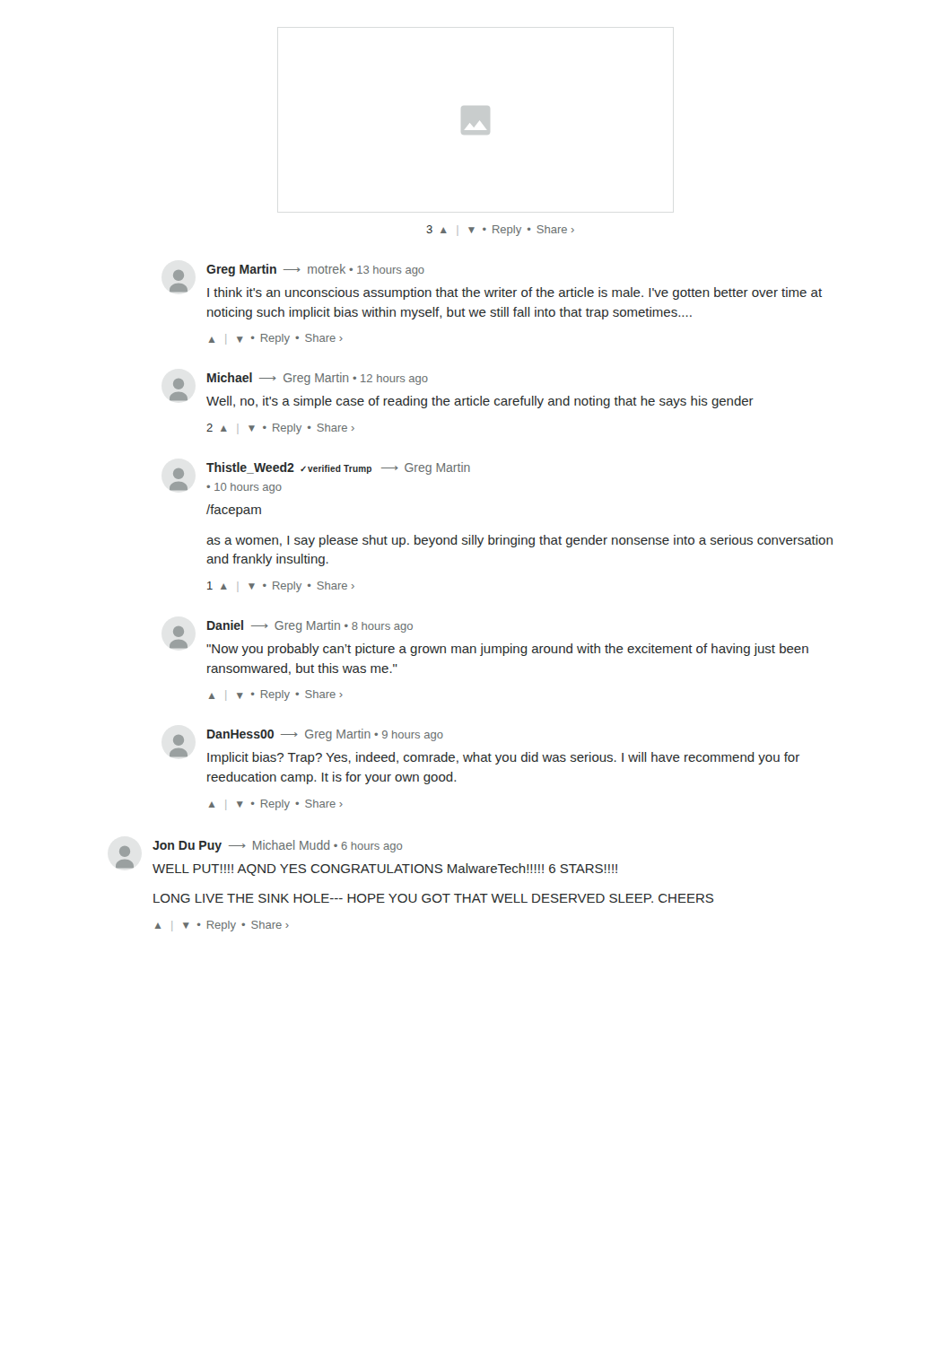3 ▲ | ▼ • Reply • Share ›
Greg Martin ⟶ motrek • 13 hours ago
I think it's an unconscious assumption that the writer of the article is male. I've gotten better over time at noticing such implicit bias within myself, but we still fall into that trap sometimes....
▲ | ▼ • Reply • Share ›
Michael ⟶ Greg Martin • 12 hours ago
Well, no, it's a simple case of reading the article carefully and noting that he says his gender
2 ▲ | ▼ • Reply • Share ›
Thistle_Weed2 ✓ verified Trump ⟶ Greg Martin
• 10 hours ago
/facepam
as a women, I say please shut up. beyond silly bringing that gender nonsense into a serious conversation and frankly insulting.
1 ▲ | ▼ • Reply • Share ›
Daniel ⟶ Greg Martin • 8 hours ago
"Now you probably can’t picture a grown man jumping around with the excitement of having just been ransomwared, but this was me."
▲ | ▼ • Reply • Share ›
DanHess00 ⟶ Greg Martin • 9 hours ago
Implicit bias? Trap? Yes, indeed, comrade, what you did was serious. I will have recommend you for reeducation camp. It is for your own good.
▲ | ▼ • Reply • Share ›
Jon Du Puy ⟶ Michael Mudd • 6 hours ago
WELL PUT!!!! AQND YES CONGRATULATIONS MalwareTech!!!!! 6 STARS!!!!
LONG LIVE THE SINK HOLE--- HOPE YOU GOT THAT WELL DESERVED SLEEP. CHEERS
▲ | ▼ • Reply • Share ›